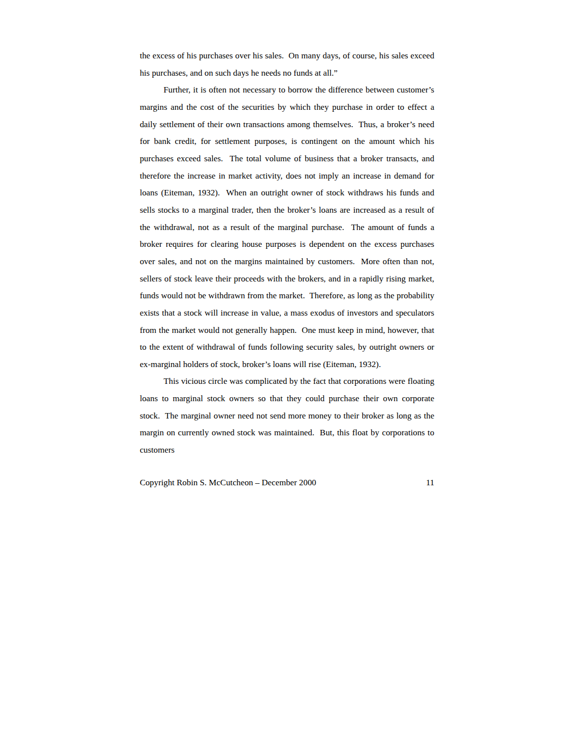the excess of his purchases over his sales. On many days, of course, his sales exceed his purchases, and on such days he needs no funds at all.”
Further, it is often not necessary to borrow the difference between customer’s margins and the cost of the securities by which they purchase in order to effect a daily settlement of their own transactions among themselves. Thus, a broker’s need for bank credit, for settlement purposes, is contingent on the amount which his purchases exceed sales. The total volume of business that a broker transacts, and therefore the increase in market activity, does not imply an increase in demand for loans (Eiteman, 1932). When an outright owner of stock withdraws his funds and sells stocks to a marginal trader, then the broker’s loans are increased as a result of the withdrawal, not as a result of the marginal purchase. The amount of funds a broker requires for clearing house purposes is dependent on the excess purchases over sales, and not on the margins maintained by customers. More often than not, sellers of stock leave their proceeds with the brokers, and in a rapidly rising market, funds would not be withdrawn from the market. Therefore, as long as the probability exists that a stock will increase in value, a mass exodus of investors and speculators from the market would not generally happen. One must keep in mind, however, that to the extent of withdrawal of funds following security sales, by outright owners or ex-marginal holders of stock, broker’s loans will rise (Eiteman, 1932).
This vicious circle was complicated by the fact that corporations were floating loans to marginal stock owners so that they could purchase their own corporate stock. The marginal owner need not send more money to their broker as long as the margin on currently owned stock was maintained. But, this float by corporations to customers
Copyright Robin S. McCutcheon – December 2000 11